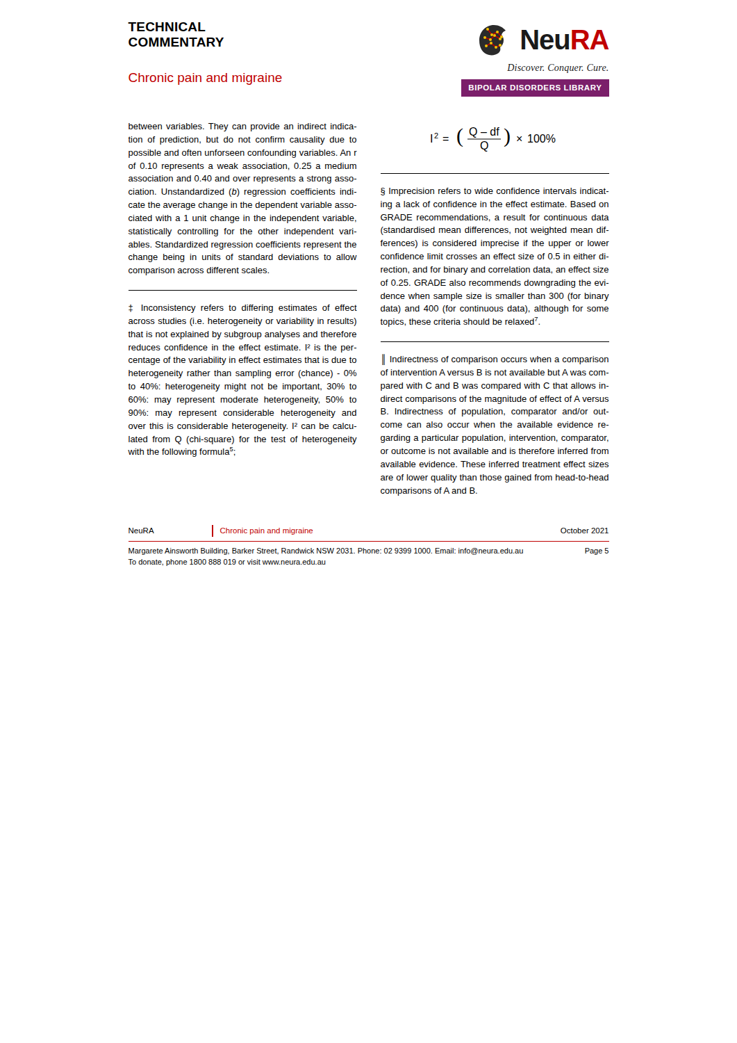TECHNICAL
COMMENTARY
Chronic pain and migraine
Neu RA
Discover. Conquer. Cure.
BIPOLAR DISORDERS LIBRARY
between variables. They can provide an indirect indication of prediction, but do not confirm causality due to possible and often unforseen confounding variables. An r of 0.10 represents a weak association, 0.25 a medium association and 0.40 and over represents a strong association. Unstandardized (b) regression coefficients indicate the average change in the dependent variable associated with a 1 unit change in the independent variable, statistically controlling for the other independent variables. Standardized regression coefficients represent the change being in units of standard deviations to allow comparison across different scales.
‡ Inconsistency refers to differing estimates of effect across studies (i.e. heterogeneity or variability in results) that is not explained by subgroup analyses and therefore reduces confidence in the effect estimate. I² is the percentage of the variability in effect estimates that is due to heterogeneity rather than sampling error (chance) - 0% to 40%: heterogeneity might not be important, 30% to 60%: may represent moderate heterogeneity, 50% to 90%: may represent considerable heterogeneity and over this is considerable heterogeneity. I² can be calculated from Q (chi-square) for the test of heterogeneity with the following formula5;
I 2 = ( Q – df Q ) × 100%
§ Imprecision refers to wide confidence intervals indicating a lack of confidence in the effect estimate. Based on GRADE recommendations, a result for continuous data (standardised mean differences, not weighted mean differences) is considered imprecise if the upper or lower confidence limit crosses an effect size of 0.5 in either direction, and for binary and correlation data, an effect size of 0.25. GRADE also recommends downgrading the evidence when sample size is smaller than 300 (for binary data) and 400 (for continuous data), although for some topics, these criteria should be relaxed7.
║ Indirectness of comparison occurs when a comparison of intervention A versus B is not available but A was compared with C and B was compared with C that allows indirect comparisons of the magnitude of effect of A versus B. Indirectness of population, comparator and/or outcome can also occur when the available evidence regarding a particular population, intervention, comparator, or outcome is not available and is therefore inferred from available evidence. These inferred treatment effect sizes are of lower quality than those gained from head-to-head comparisons of A and B.
NeuRA
Chronic pain and migraine
October 2021
Margarete Ainsworth Building, Barker Street, Randwick NSW 2031. Phone: 02 9399 1000. Email: info@neura.edu.au
To donate, phone 1800 888 019 or visit www.neura.edu.au
Page 5